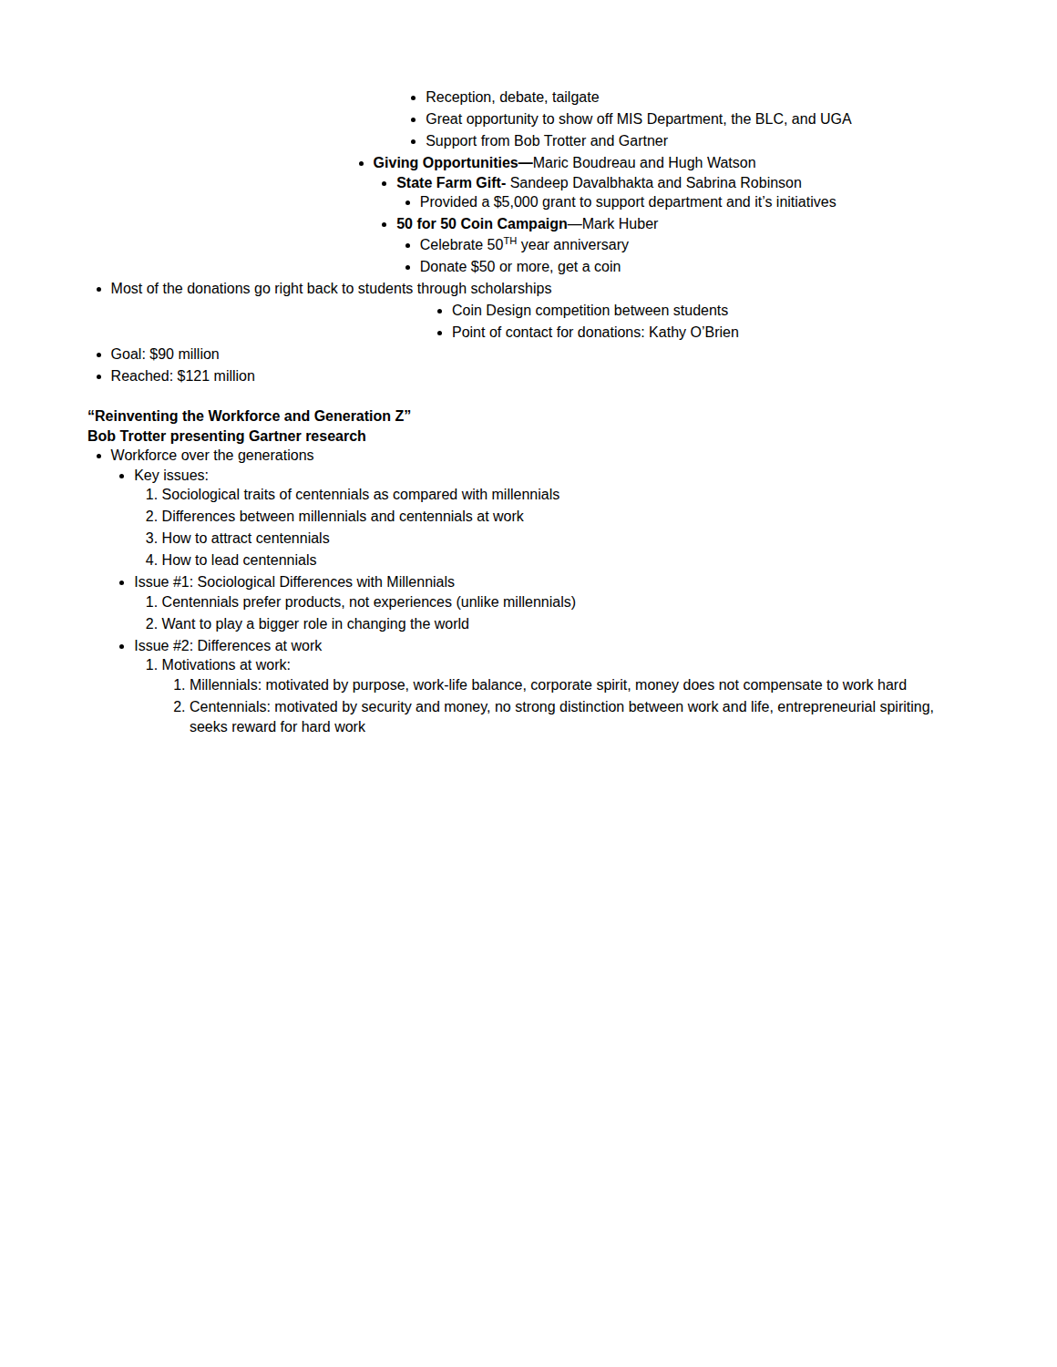Reception, debate, tailgate
Great opportunity to show off MIS Department, the BLC, and UGA
Support from Bob Trotter and Gartner
Giving Opportunities—Maric Boudreau and Hugh Watson
State Farm Gift- Sandeep Davalbhakta and Sabrina Robinson
Provided a $5,000 grant to support department and it’s initiatives
50 for 50 Coin Campaign—Mark Huber
Celebrate 50TH year anniversary
Donate $50 or more, get a coin
Most of the donations go right back to students through scholarships
Coin Design competition between students
Point of contact for donations: Kathy O’Brien
Goal: $90 million
Reached: $121 million
“Reinventing the Workforce and Generation Z”
Bob Trotter presenting Gartner research
Workforce over the generations
Key issues:
Sociological traits of centennials as compared with millennials
Differences between millennials and centennials at work
How to attract centennials
How to lead centennials
Issue #1: Sociological Differences with Millennials
Centennials prefer products, not experiences (unlike millennials)
Want to play a bigger role in changing the world
Issue #2: Differences at work
Motivations at work:
Millennials: motivated by purpose, work-life balance, corporate spirit, money does not compensate to work hard
Centennials: motivated by security and money, no strong distinction between work and life, entrepreneurial spiriting, seeks reward for hard work